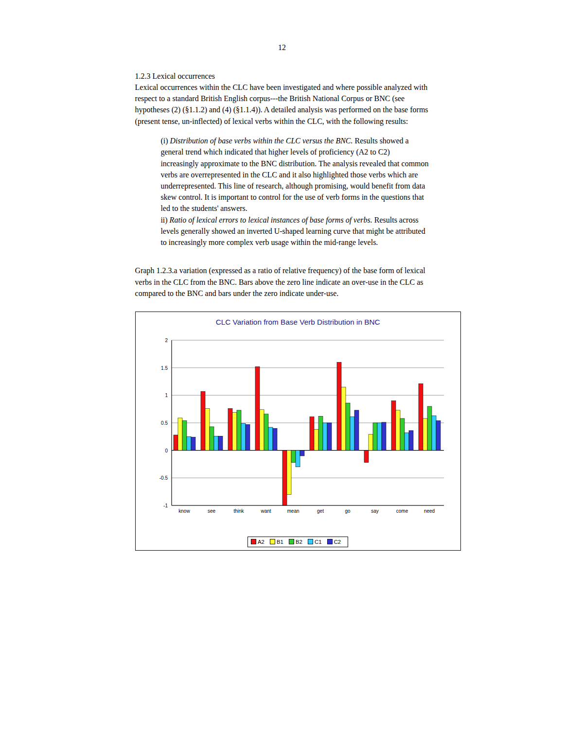12
1.2.3 Lexical occurrences
Lexical occurrences within the CLC have been investigated and where possible analyzed with respect to a standard British English corpus---the British National Corpus or BNC (see hypotheses (2) (§1.1.2) and (4) (§1.1.4)). A detailed analysis was performed on the base forms (present tense, un-inflected) of lexical verbs within the CLC, with the following results:
(i) Distribution of base verbs within the CLC versus the BNC. Results showed a general trend which indicated that higher levels of proficiency (A2 to C2) increasingly approximate to the BNC distribution. The analysis revealed that common verbs are overrepresented in the CLC and it also highlighted those verbs which are underrepresented. This line of research, although promising, would benefit from data skew control. It is important to control for the use of verb forms in the questions that led to the students' answers.
ii) Ratio of lexical errors to lexical instances of base forms of verbs. Results across levels generally showed an inverted U-shaped learning curve that might be attributed to increasingly more complex verb usage within the mid-range levels.
Graph 1.2.3.a variation (expressed as a ratio of relative frequency) of the base form of lexical verbs in the CLC from the BNC. Bars above the zero line indicate an over-use in the CLC as compared to the BNC and bars under the zero indicate under-use.
CLC Variation from Base Verb Distribution in BNC
2 1.5 1 0.5 0 -0.5 -1 know see think want mean get go say come need
A2 B1 B2 C1 C2